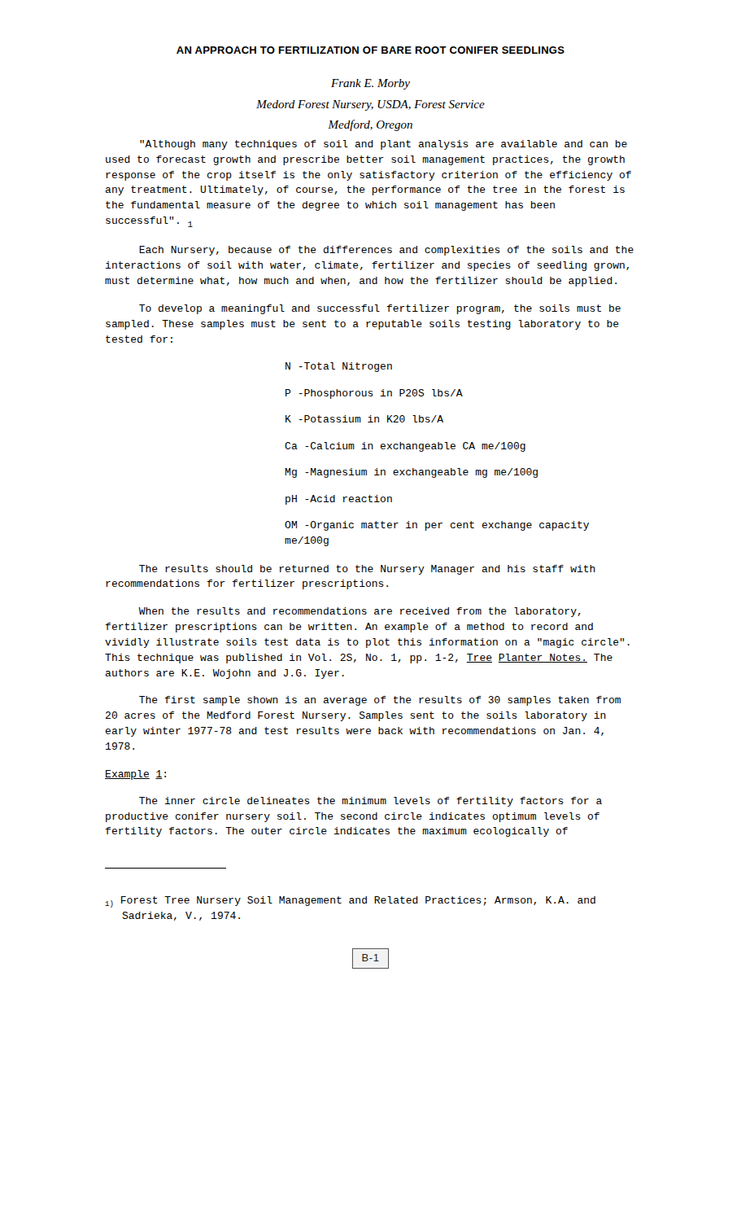AN APPROACH TO FERTILIZATION OF BARE ROOT CONIFER SEEDLINGS
Frank E. Morby
Medord Forest Nursery, USDA, Forest Service
Medford, Oregon
"Although many techniques of soil and plant analysis are available and can be used to forecast growth and prescribe better soil management practices, the growth response of the crop itself is the only satisfactory criterion of the efficiency of any treatment. Ultimately, of course, the performance of the tree in the forest is the fundamental measure of the degree to which soil management has been successful". 1
Each Nursery, because of the differences and complexities of the soils and the interactions of soil with water, climate, fertilizer and species of seedling grown, must determine what, how much and when, and how the fertilizer should be applied.
To develop a meaningful and successful fertilizer program, the soils must be sampled. These samples must be sent to a reputable soils testing laboratory to be tested for:
N -Total Nitrogen
P -Phosphorous in P20S lbs/A
K -Potassium in K20 lbs/A
Ca -Calcium in exchangeable CA me/100g
Mg -Magnesium in exchangeable mg me/100g
pH -Acid reaction
OM -Organic matter in per cent exchange capacity me/100g
The results should be returned to the Nursery Manager and his staff with recommendations for fertilizer prescriptions.
When the results and recommendations are received from the laboratory, fertilizer prescriptions can be written. An example of a method to record and vividly illustrate soils test data is to plot this information on a "magic circle". This technique was published in Vol. 2S, No. 1, pp. 1-2, Tree Planter Notes. The authors are K.E. Wojohn and J.G. Iyer.
The first sample shown is an average of the results of 30 samples taken from 20 acres of the Medford Forest Nursery. Samples sent to the soils laboratory in early winter 1977-78 and test results were back with recommendations on Jan. 4, 1978.
Example 1:
The inner circle delineates the minimum levels of fertility factors for a productive conifer nursery soil. The second circle indicates optimum levels of fertility factors. The outer circle indicates the maximum ecologically of
1) Forest Tree Nursery Soil Management and Related Practices; Armson, K.A. and Sadrieka, V., 1974.
B-1